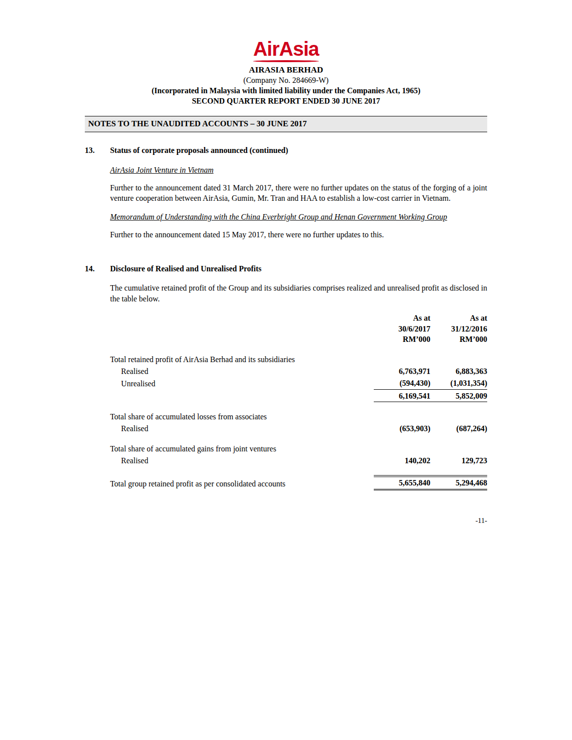AirAsia
AIRASIA BERHAD
(Company No. 284669-W)
(Incorporated in Malaysia with limited liability under the Companies Act, 1965)
SECOND QUARTER REPORT ENDED 30 JUNE 2017
NOTES TO THE UNAUDITED ACCOUNTS – 30 JUNE 2017
13.
Status of corporate proposals announced (continued)
AirAsia Joint Venture in Vietnam
Further to the announcement dated 31 March 2017, there were no further updates on the status of the forging of a joint venture cooperation between AirAsia, Gumin, Mr. Tran and HAA to establish a low-cost carrier in Vietnam.
Memorandum of Understanding with the China Everbright Group and Henan Government Working Group
Further to the announcement dated 15 May 2017, there were no further updates to this.
14.
Disclosure of Realised and Unrealised Profits
The cumulative retained profit of the Group and its subsidiaries comprises realized and unrealised profit as disclosed in the table below.
| | As at 30/6/2017 RM’000 | As at 31/12/2016 RM’000 |
| --- | --- | --- |
| Total retained profit of AirAsia Berhad and its subsidiaries | | |
| Realised | 6,763,971 | 6,883,363 |
| Unrealised | (594,430) | (1,031,354) |
| | 6,169,541 | 5,852,009 |
| Total share of accumulated losses from associates | | |
| Realised | (653,903) | (687,264) |
| Total share of accumulated gains from joint ventures | | |
| Realised | 140,202 | 129,723 |
| Total group retained profit as per consolidated accounts | 5,655,840 | 5,294,468 |
-11-